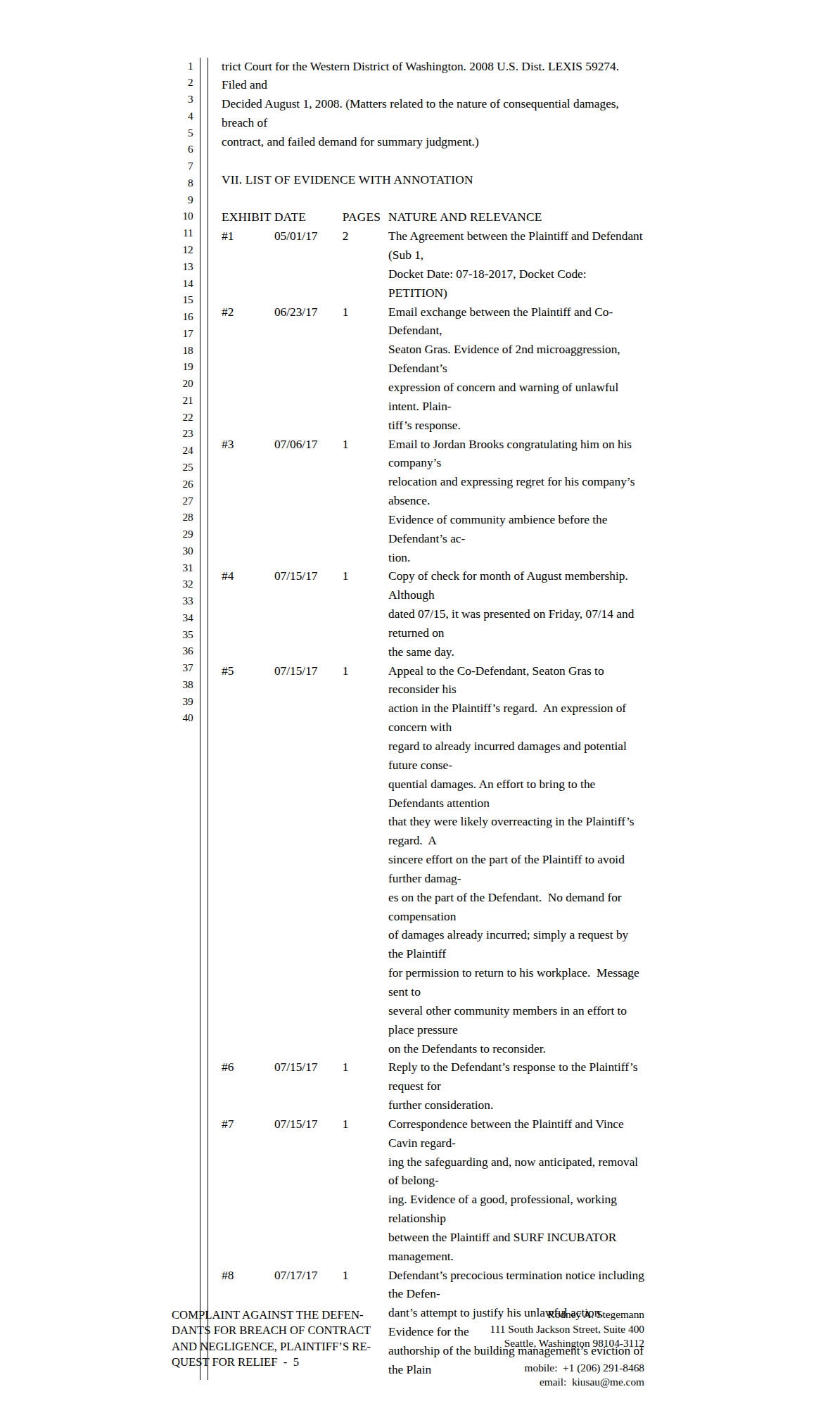1
2
3
4
5
6
7
8
9
10
11
12
13
14
15
16
17
18
19
20
21
22
23
24
25
26
27
28
29
30
31
32
33
34
35
36
37
38
39
40
trict Court for the Western District of Washington. 2008 U.S. Dist. LEXIS 59274. Filed and
Decided August 1, 2008. (Matters related to the nature of consequential damages, breach of
contract, and failed demand for summary judgment.)
VII. LIST OF EVIDENCE WITH ANNOTATION
EXHIBIT
DATE
PAGES
NATURE AND RELEVANCE
#1
05/01/17
2
The Agreement between the Plaintiff and Defendant (Sub 1,
Docket Date: 07-18-2017, Docket Code: PETITION)
#2
06/23/17
1
Email exchange between the Plaintiff and Co-Defendant,
Seaton Gras. Evidence of 2nd microaggression, Defendant’s
expression of concern and warning of unlawful intent. Plain-
tiff’s response.
#3
07/06/17
1
Email to Jordan Brooks congratulating him on his company’s
relocation and expressing regret for his company’s absence.
Evidence of community ambience before the Defendant’s ac-
tion.
#4
07/15/17
1
Copy of check for month of August membership. Although
dated 07/15, it was presented on Friday, 07/14 and returned on
the same day.
#5
07/15/17
1
Appeal to the Co-Defendant, Seaton Gras to reconsider his
action in the Plaintiff’s regard. An expression of concern with
regard to already incurred damages and potential future conse-
quential damages. An effort to bring to the Defendants attention
that they were likely overreacting in the Plaintiff’s regard. A
sincere effort on the part of the Plaintiff to avoid further damag-
es on the part of the Defendant. No demand for compensation
of damages already incurred; simply a request by the Plaintiff
for permission to return to his workplace. Message sent to
several other community members in an effort to place pressure
on the Defendants to reconsider.
#6
07/15/17
1
Reply to the Defendant’s response to the Plaintiff’s request for
further consideration.
#7
07/15/17
1
Correspondence between the Plaintiff and Vince Cavin regard-
ing the safeguarding and, now anticipated, removal of belong-
ing. Evidence of a good, professional, working relationship
between the Plaintiff and SURF INCUBATOR management.
#8
07/17/17
1
Defendant’s precocious termination notice including the Defen-
dant’s attempt to justify his unlawful action. Evidence for the
authorship of the building management’s eviction of the Plain
Complaint against the Defen-
dants for breach of contract
and negligence, Plaintiff’s re-
quest for relief - 5
Rodney A. Stegemann
111 South Jackson Street, Suite 400
Seattle, Washington 98104-3112 mobile: +1 (206) 291-8468
email: kiusau@me.com